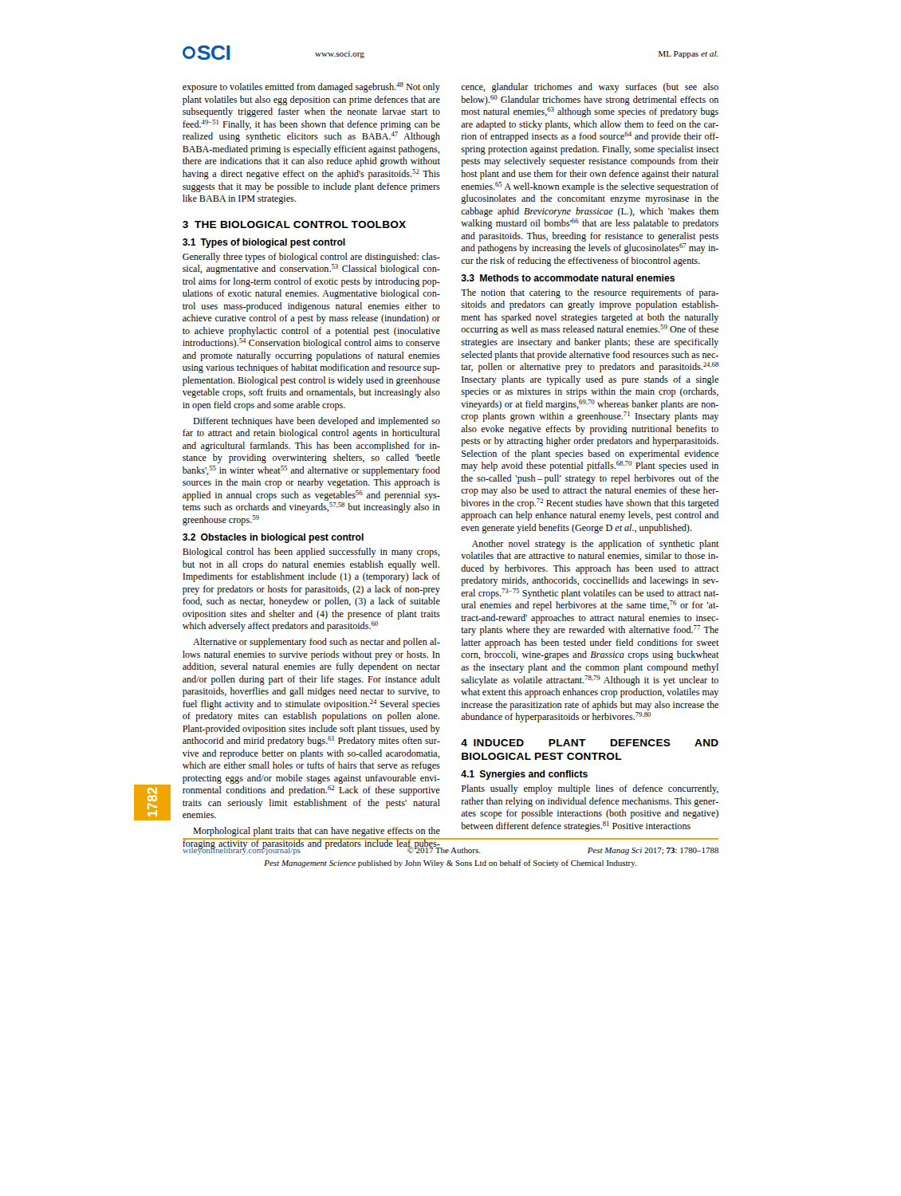SCI
www.soci.org
ML Pappas et al.
1782
exposure to volatiles emitted from damaged sagebrush.48 Not only plant volatiles but also egg deposition can prime defences that are subsequently triggered faster when the neonate larvae start to feed.49−51 Finally, it has been shown that defence priming can be realized using synthetic elicitors such as BABA.47 Although BABA-mediated priming is especially efficient against pathogens, there are indications that it can also reduce aphid growth without having a direct negative effect on the aphid's parasitoids.52 This suggests that it may be possible to include plant defence primers like BABA in IPM strategies.
3 THE BIOLOGICAL CONTROL TOOLBOX
3.1 Types of biological pest control
Generally three types of biological control are distinguished: classical, augmentative and conservation.53 Classical biological control aims for long-term control of exotic pests by introducing populations of exotic natural enemies. Augmentative biological control uses mass-produced indigenous natural enemies either to achieve curative control of a pest by mass release (inundation) or to achieve prophylactic control of a potential pest (inoculative introductions).54 Conservation biological control aims to conserve and promote naturally occurring populations of natural enemies using various techniques of habitat modification and resource supplementation. Biological pest control is widely used in greenhouse vegetable crops, soft fruits and ornamentals, but increasingly also in open field crops and some arable crops.
Different techniques have been developed and implemented so far to attract and retain biological control agents in horticultural and agricultural farmlands. This has been accomplished for instance by providing overwintering shelters, so called 'beetle banks',55 in winter wheat55 and alternative or supplementary food sources in the main crop or nearby vegetation. This approach is applied in annual crops such as vegetables56 and perennial systems such as orchards and vineyards,57,58 but increasingly also in greenhouse crops.59
3.2 Obstacles in biological pest control
Biological control has been applied successfully in many crops, but not in all crops do natural enemies establish equally well. Impediments for establishment include (1) a (temporary) lack of prey for predators or hosts for parasitoids, (2) a lack of non-prey food, such as nectar, honeydew or pollen, (3) a lack of suitable oviposition sites and shelter and (4) the presence of plant traits which adversely affect predators and parasitoids.60
Alternative or supplementary food such as nectar and pollen allows natural enemies to survive periods without prey or hosts. In addition, several natural enemies are fully dependent on nectar and/or pollen during part of their life stages. For instance adult parasitoids, hoverflies and gall midges need nectar to survive, to fuel flight activity and to stimulate oviposition.24 Several species of predatory mites can establish populations on pollen alone. Plant-provided oviposition sites include soft plant tissues, used by anthocorid and mirid predatory bugs.61 Predatory mites often survive and reproduce better on plants with so-called acarodomatia, which are either small holes or tufts of hairs that serve as refuges protecting eggs and/or mobile stages against unfavourable environmental conditions and predation.62 Lack of these supportive traits can seriously limit establishment of the pests' natural enemies.
Morphological plant traits that can have negative effects on the foraging activity of parasitoids and predators include leaf pubescence, glandular trichomes and waxy surfaces (but see also below).60 Glandular trichomes have strong detrimental effects on most natural enemies,63 although some species of predatory bugs are adapted to sticky plants, which allow them to feed on the carrion of entrapped insects as a food source64 and provide their offspring protection against predation. Finally, some specialist insect pests may selectively sequester resistance compounds from their host plant and use them for their own defence against their natural enemies.65 A well-known example is the selective sequestration of glucosinolates and the concomitant enzyme myrosinase in the cabbage aphid Brevicoryne brassicae (L.), which 'makes them walking mustard oil bombs'66 that are less palatable to predators and parasitoids. Thus, breeding for resistance to generalist pests and pathogens by increasing the levels of glucosinolates67 may incur the risk of reducing the effectiveness of biocontrol agents.
3.3 Methods to accommodate natural enemies
The notion that catering to the resource requirements of parasitoids and predators can greatly improve population establishment has sparked novel strategies targeted at both the naturally occurring as well as mass released natural enemies.59 One of these strategies are insectary and banker plants; these are specifically selected plants that provide alternative food resources such as nectar, pollen or alternative prey to predators and parasitoids.24,68 Insectary plants are typically used as pure stands of a single species or as mixtures in strips within the main crop (orchards, vineyards) or at field margins,69,70 whereas banker plants are non-crop plants grown within a greenhouse.71 Insectary plants may also evoke negative effects by providing nutritional benefits to pests or by attracting higher order predators and hyperparasitoids. Selection of the plant species based on experimental evidence may help avoid these potential pitfalls.68,70 Plant species used in the so-called 'push – pull' strategy to repel herbivores out of the crop may also be used to attract the natural enemies of these herbivores in the crop.72 Recent studies have shown that this targeted approach can help enhance natural enemy levels, pest control and even generate yield benefits (George D et al., unpublished).
Another novel strategy is the application of synthetic plant volatiles that are attractive to natural enemies, similar to those induced by herbivores. This approach has been used to attract predatory mirids, anthocorids, coccinellids and lacewings in several crops.73−75 Synthetic plant volatiles can be used to attract natural enemies and repel herbivores at the same time,76 or for 'attract-and-reward' approaches to attract natural enemies to insectary plants where they are rewarded with alternative food.77 The latter approach has been tested under field conditions for sweet corn, broccoli, wine-grapes and Brassica crops using buckwheat as the insectary plant and the common plant compound methyl salicylate as volatile attractant.78,79 Although it is yet unclear to what extent this approach enhances crop production, volatiles may increase the parasitization rate of aphids but may also increase the abundance of hyperparasitoids or herbivores.79,80
4 INDUCED PLANT DEFENCES AND BIOLOGICAL PEST CONTROL
4.1 Synergies and conflicts
Plants usually employ multiple lines of defence concurrently, rather than relying on individual defence mechanisms. This generates scope for possible interactions (both positive and negative) between different defence strategies.81 Positive interactions
wileyonlinelibrary.com/journal/ps
© 2017 The Authors.
Pest Manag Sci 2017; 73: 1780–1788
Pest Management Science published by John Wiley & Sons Ltd on behalf of Society of Chemical Industry.